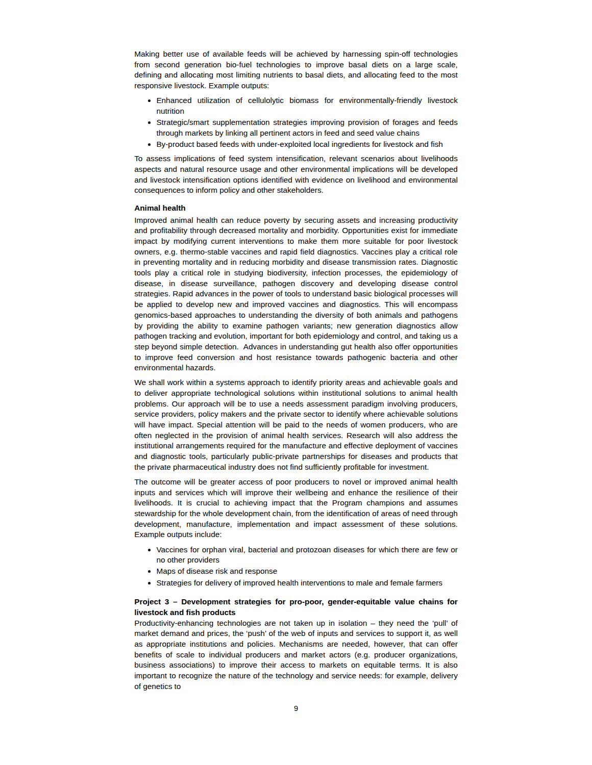Making better use of available feeds will be achieved by harnessing spin-off technologies from second generation bio-fuel technologies to improve basal diets on a large scale, defining and allocating most limiting nutrients to basal diets, and allocating feed to the most responsive livestock. Example outputs:
Enhanced utilization of cellulolytic biomass for environmentally-friendly livestock nutrition
Strategic/smart supplementation strategies improving provision of forages and feeds through markets by linking all pertinent actors in feed and seed value chains
By-product based feeds with under-exploited local ingredients for livestock and fish
To assess implications of feed system intensification, relevant scenarios about livelihoods aspects and natural resource usage and other environmental implications will be developed and livestock intensification options identified with evidence on livelihood and environmental consequences to inform policy and other stakeholders.
Animal health
Improved animal health can reduce poverty by securing assets and increasing productivity and profitability through decreased mortality and morbidity. Opportunities exist for immediate impact by modifying current interventions to make them more suitable for poor livestock owners, e.g. thermo-stable vaccines and rapid field diagnostics. Vaccines play a critical role in preventing mortality and in reducing morbidity and disease transmission rates. Diagnostic tools play a critical role in studying biodiversity, infection processes, the epidemiology of disease, in disease surveillance, pathogen discovery and developing disease control strategies. Rapid advances in the power of tools to understand basic biological processes will be applied to develop new and improved vaccines and diagnostics. This will encompass genomics-based approaches to understanding the diversity of both animals and pathogens by providing the ability to examine pathogen variants; new generation diagnostics allow pathogen tracking and evolution, important for both epidemiology and control, and taking us a step beyond simple detection. Advances in understanding gut health also offer opportunities to improve feed conversion and host resistance towards pathogenic bacteria and other environmental hazards.
We shall work within a systems approach to identify priority areas and achievable goals and to deliver appropriate technological solutions within institutional solutions to animal health problems. Our approach will be to use a needs assessment paradigm involving producers, service providers, policy makers and the private sector to identify where achievable solutions will have impact. Special attention will be paid to the needs of women producers, who are often neglected in the provision of animal health services. Research will also address the institutional arrangements required for the manufacture and effective deployment of vaccines and diagnostic tools, particularly public-private partnerships for diseases and products that the private pharmaceutical industry does not find sufficiently profitable for investment.
The outcome will be greater access of poor producers to novel or improved animal health inputs and services which will improve their wellbeing and enhance the resilience of their livelihoods. It is crucial to achieving impact that the Program champions and assumes stewardship for the whole development chain, from the identification of areas of need through development, manufacture, implementation and impact assessment of these solutions. Example outputs include:
Vaccines for orphan viral, bacterial and protozoan diseases for which there are few or no other providers
Maps of disease risk and response
Strategies for delivery of improved health interventions to male and female farmers
Project 3 – Development strategies for pro-poor, gender-equitable value chains for livestock and fish products
Productivity-enhancing technologies are not taken up in isolation – they need the ‘pull’ of market demand and prices, the ‘push’ of the web of inputs and services to support it, as well as appropriate institutions and policies. Mechanisms are needed, however, that can offer benefits of scale to individual producers and market actors (e.g. producer organizations, business associations) to improve their access to markets on equitable terms. It is also important to recognize the nature of the technology and service needs: for example, delivery of genetics to
9